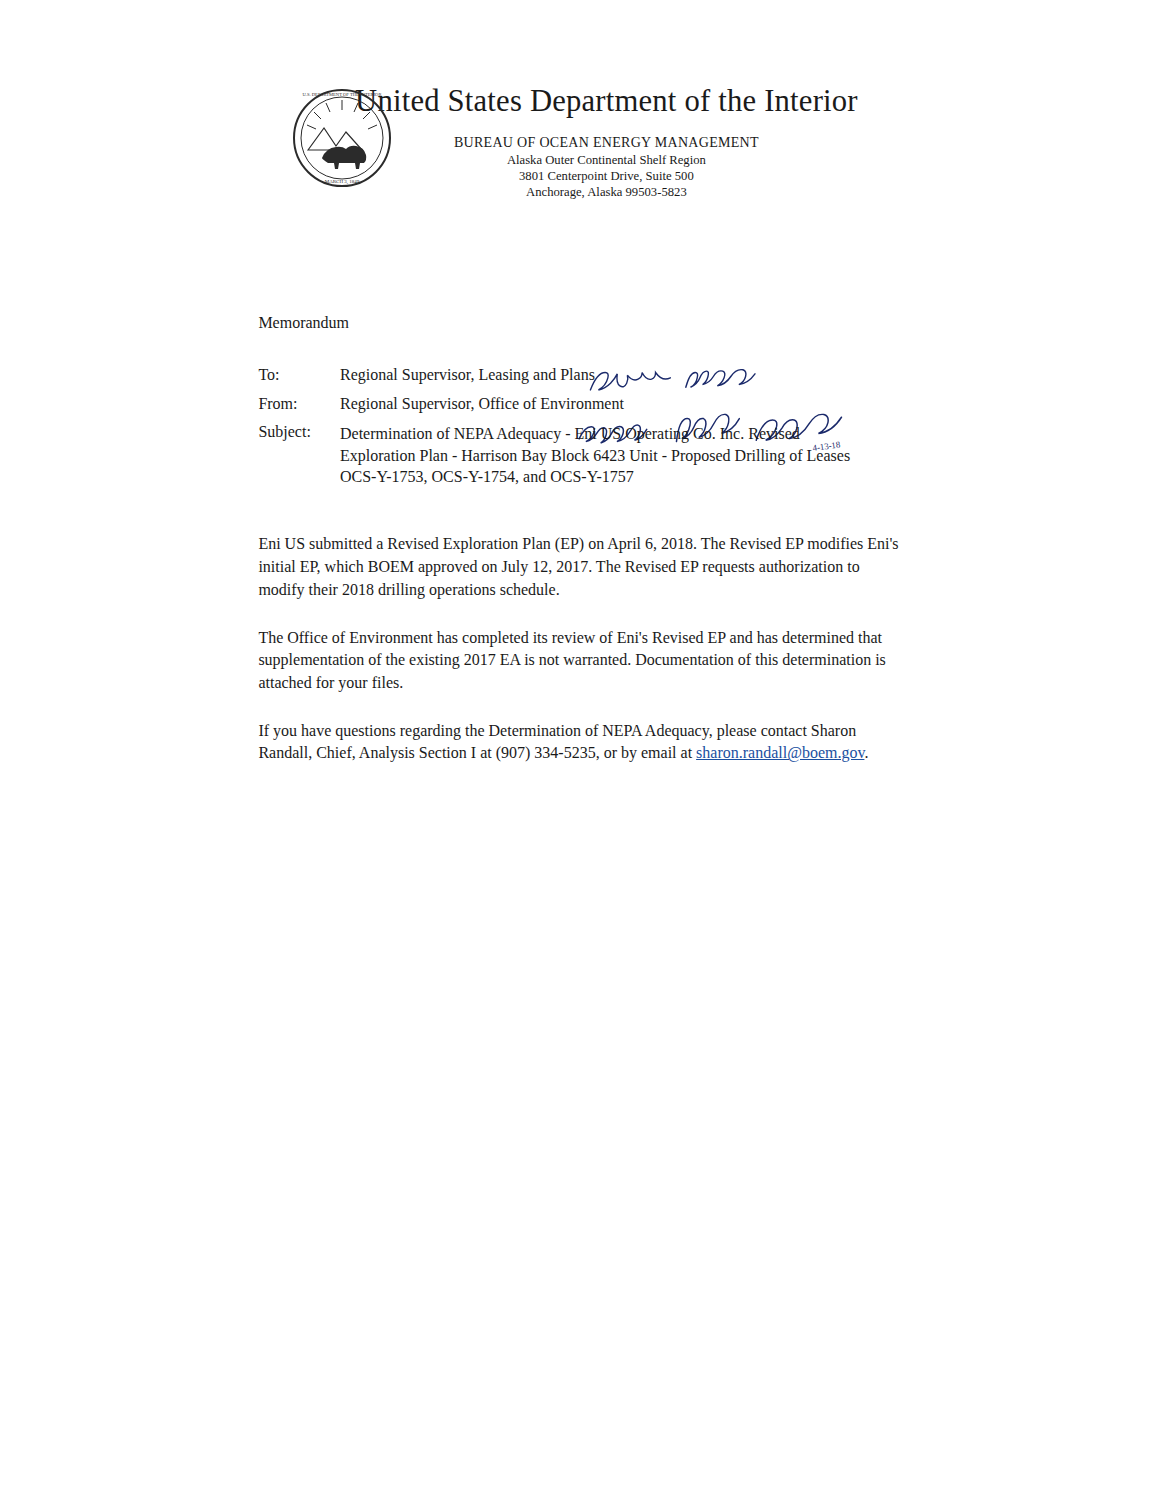U.S. DEPARTMENT OF THE INTERIOR MARCH 3, 1849
United States Department of the Interior
BUREAU OF OCEAN ENERGY MANAGEMENT
Alaska Outer Continental Shelf Region
3801 Centerpoint Drive, Suite 500
Anchorage, Alaska 99503-5823
Memorandum
| To: | Regional Supervisor, Leasing and Plans |
| From: | Regional Supervisor, Office of Environment 4-13-18 |
| Subject: | Determination of NEPA Adequacy - Eni US Operating Co. Inc. Revised Exploration Plan - Harrison Bay Block 6423 Unit - Proposed Drilling of Leases OCS-Y-1753, OCS-Y-1754, and OCS-Y-1757 |
Eni US submitted a Revised Exploration Plan (EP) on April 6, 2018. The Revised EP modifies Eni's initial EP, which BOEM approved on July 12, 2017. The Revised EP requests authorization to modify their 2018 drilling operations schedule.
The Office of Environment has completed its review of Eni's Revised EP and has determined that supplementation of the existing 2017 EA is not warranted. Documentation of this determination is attached for your files.
If you have questions regarding the Determination of NEPA Adequacy, please contact Sharon Randall, Chief, Analysis Section I at (907) 334-5235, or by email at sharon.randall@boem.gov.